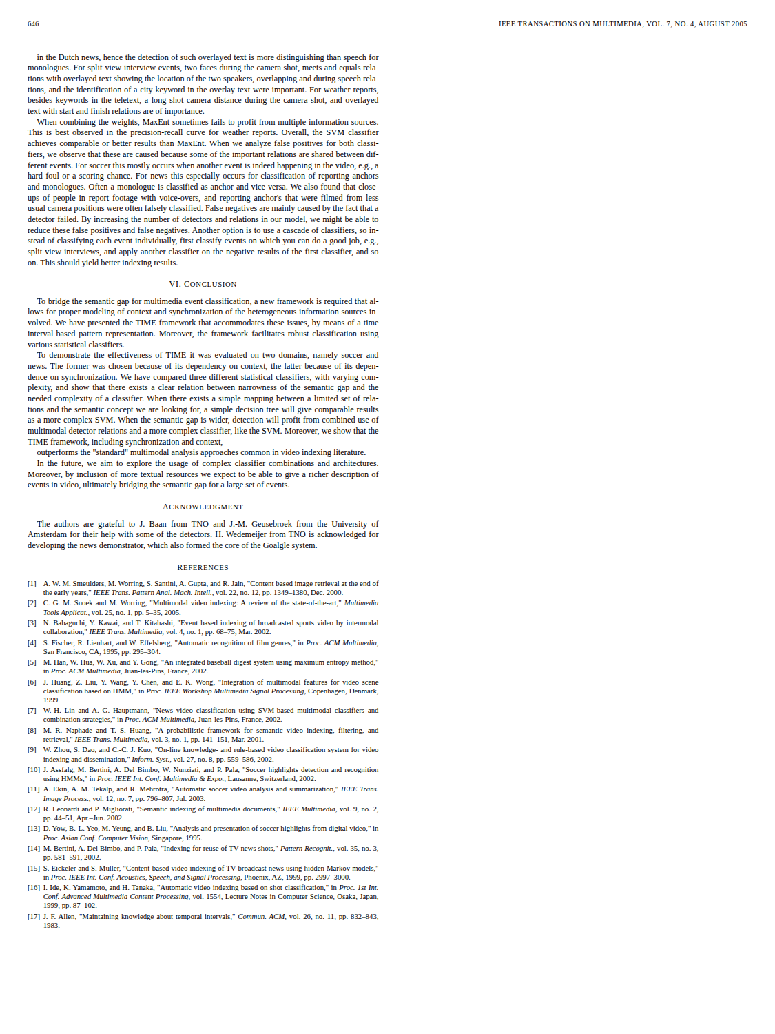646 IEEE TRANSACTIONS ON MULTIMEDIA, VOL. 7, NO. 4, AUGUST 2005
in the Dutch news, hence the detection of such overlayed text is more distinguishing than speech for monologues. For split-view interview events, two faces during the camera shot, meets and equals relations with overlayed text showing the location of the two speakers, overlapping and during speech relations, and the identification of a city keyword in the overlay text were important. For weather reports, besides keywords in the teletext, a long shot camera distance during the camera shot, and overlayed text with start and finish relations are of importance.
When combining the weights, MaxEnt sometimes fails to profit from multiple information sources. This is best observed in the precision-recall curve for weather reports. Overall, the SVM classifier achieves comparable or better results than MaxEnt. When we analyze false positives for both classifiers, we observe that these are caused because some of the important relations are shared between different events. For soccer this mostly occurs when another event is indeed happening in the video, e.g., a hard foul or a scoring chance. For news this especially occurs for classification of reporting anchors and monologues. Often a monologue is classified as anchor and vice versa. We also found that close-ups of people in report footage with voice-overs, and reporting anchor's that were filmed from less usual camera positions were often falsely classified. False negatives are mainly caused by the fact that a detector failed. By increasing the number of detectors and relations in our model, we might be able to reduce these false positives and false negatives. Another option is to use a cascade of classifiers, so instead of classifying each event individually, first classify events on which you can do a good job, e.g., split-view interviews, and apply another classifier on the negative results of the first classifier, and so on. This should yield better indexing results.
VI. CONCLUSION
To bridge the semantic gap for multimedia event classification, a new framework is required that allows for proper modeling of context and synchronization of the heterogeneous information sources involved. We have presented the TIME framework that accommodates these issues, by means of a time interval-based pattern representation. Moreover, the framework facilitates robust classification using various statistical classifiers.
To demonstrate the effectiveness of TIME it was evaluated on two domains, namely soccer and news. The former was chosen because of its dependency on context, the latter because of its dependence on synchronization. We have compared three different statistical classifiers, with varying complexity, and show that there exists a clear relation between narrowness of the semantic gap and the needed complexity of a classifier. When there exists a simple mapping between a limited set of relations and the semantic concept we are looking for, a simple decision tree will give comparable results as a more complex SVM. When the semantic gap is wider, detection will profit from combined use of multimodal detector relations and a more complex classifier, like the SVM. Moreover, we show that the TIME framework, including synchronization and context,
outperforms the "standard" multimodal analysis approaches common in video indexing literature.
In the future, we aim to explore the usage of complex classifier combinations and architectures. Moreover, by inclusion of more textual resources we expect to be able to give a richer description of events in video, ultimately bridging the semantic gap for a large set of events.
ACKNOWLEDGMENT
The authors are grateful to J. Baan from TNO and J.-M. Geusebroek from the University of Amsterdam for their help with some of the detectors. H. Wedemeijer from TNO is acknowledged for developing the news demonstrator, which also formed the core of the Goalgle system.
REFERENCES
[1] A. W. M. Smeulders, M. Worring, S. Santini, A. Gupta, and R. Jain, "Content based image retrieval at the end of the early years," IEEE Trans. Pattern Anal. Mach. Intell., vol. 22, no. 12, pp. 1349–1380, Dec. 2000.
[2] C. G. M. Snoek and M. Worring, "Multimodal video indexing: A review of the state-of-the-art," Multimedia Tools Applicat., vol. 25, no. 1, pp. 5–35, 2005.
[3] N. Babaguchi, Y. Kawai, and T. Kitahashi, "Event based indexing of broadcasted sports video by intermodal collaboration," IEEE Trans. Multimedia, vol. 4, no. 1, pp. 68–75, Mar. 2002.
[4] S. Fischer, R. Lienhart, and W. Effelsberg, "Automatic recognition of film genres," in Proc. ACM Multimedia, San Francisco, CA, 1995, pp. 295–304.
[5] M. Han, W. Hua, W. Xu, and Y. Gong, "An integrated baseball digest system using maximum entropy method," in Proc. ACM Multimedia, Juan-les-Pins, France, 2002.
[6] J. Huang, Z. Liu, Y. Wang, Y. Chen, and E. K. Wong, "Integration of multimodal features for video scene classification based on HMM," in Proc. IEEE Workshop Multimedia Signal Processing, Copenhagen, Denmark, 1999.
[7] W.-H. Lin and A. G. Hauptmann, "News video classification using SVM-based multimodal classifiers and combination strategies," in Proc. ACM Multimedia, Juan-les-Pins, France, 2002.
[8] M. R. Naphade and T. S. Huang, "A probabilistic framework for semantic video indexing, filtering, and retrieval," IEEE Trans. Multimedia, vol. 3, no. 1, pp. 141–151, Mar. 2001.
[9] W. Zhou, S. Dao, and C.-C. J. Kuo, "On-line knowledge- and rule-based video classification system for video indexing and dissemination," Inform. Syst., vol. 27, no. 8, pp. 559–586, 2002.
[10] J. Assfalg, M. Bertini, A. Del Bimbo, W. Nunziati, and P. Pala, "Soccer highlights detection and recognition using HMMs," in Proc. IEEE Int. Conf. Multimedia & Expo., Lausanne, Switzerland, 2002.
[11] A. Ekin, A. M. Tekalp, and R. Mehrotra, "Automatic soccer video analysis and summarization," IEEE Trans. Image Process., vol. 12, no. 7, pp. 796–807, Jul. 2003.
[12] R. Leonardi and P. Migliorati, "Semantic indexing of multimedia documents," IEEE Multimedia, vol. 9, no. 2, pp. 44–51, Apr.–Jun. 2002.
[13] D. Yow, B.-L. Yeo, M. Yeung, and B. Liu, "Analysis and presentation of soccer highlights from digital video," in Proc. Asian Conf. Computer Vision, Singapore, 1995.
[14] M. Bertini, A. Del Bimbo, and P. Pala, "Indexing for reuse of TV news shots," Pattern Recognit., vol. 35, no. 3, pp. 581–591, 2002.
[15] S. Eickeler and S. Müller, "Content-based video indexing of TV broadcast news using hidden Markov models," in Proc. IEEE Int. Conf. Acoustics, Speech, and Signal Processing, Phoenix, AZ, 1999, pp. 2997–3000.
[16] I. Ide, K. Yamamoto, and H. Tanaka, "Automatic video indexing based on shot classification," in Proc. 1st Int. Conf. Advanced Multimedia Content Processing, vol. 1554, Lecture Notes in Computer Science, Osaka, Japan, 1999, pp. 87–102.
[17] J. F. Allen, "Maintaining knowledge about temporal intervals," Commun. ACM, vol. 26, no. 11, pp. 832–843, 1983.